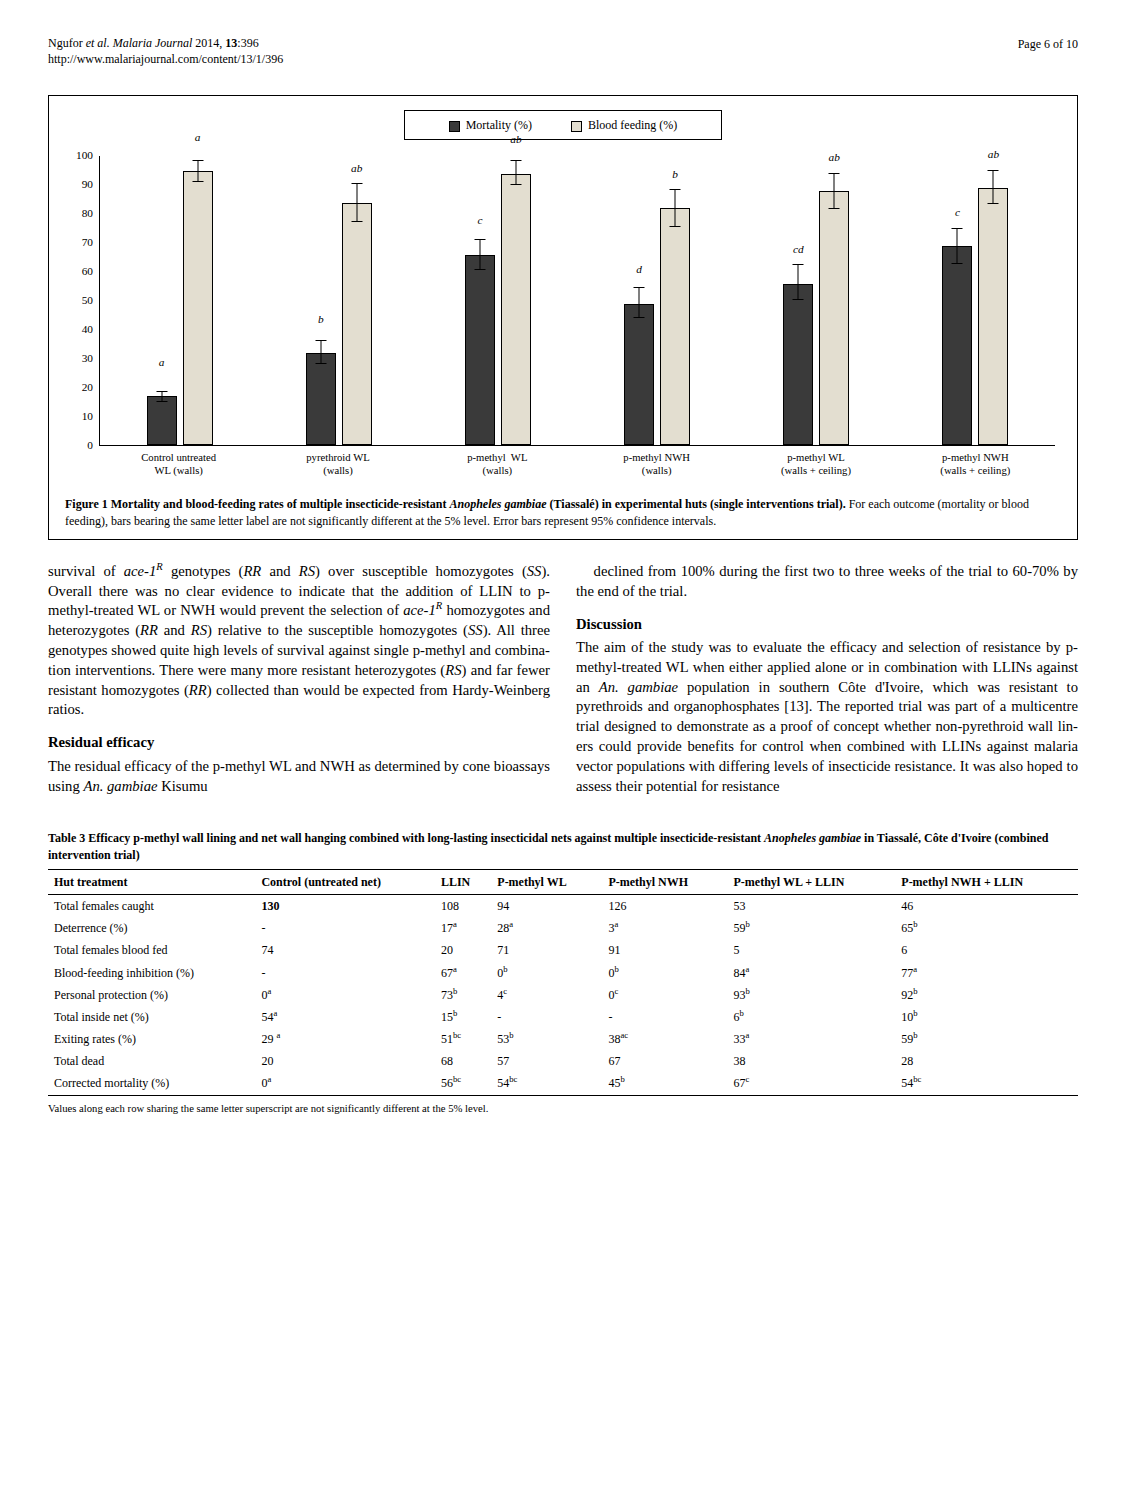Ngufor et al. Malaria Journal 2014, 13:396
http://www.malariajournal.com/content/13/1/396
Page 6 of 10
Mortality (%) Blood feeding (%)
100 90 80 70 60 50 40 30 20 10 0
a
a
b
ab
c
ab
d
b
cd
ab
c
ab
Control untreated
WL (walls)
pyrethroid WL
(walls)
p-methyl WL
(walls)
p-methyl NWH
(walls)
p-methyl WL
(walls + ceiling)
p-methyl NWH
(walls + ceiling)
Figure 1 Mortality and blood-feeding rates of multiple insecticide-resistant Anopheles gambiae (Tiassalé) in experimental huts (single interventions trial). For each outcome (mortality or blood feeding), bars bearing the same letter label are not significantly different at the 5% level. Error bars represent 95% confidence intervals.
survival of ace-1R genotypes (RR and RS) over susceptible homozygotes (SS). Overall there was no clear evidence to indicate that the addition of LLIN to p-methyl-treated WL or NWH would prevent the selection of ace-1R homozygotes and heterozygotes (RR and RS) relative to the susceptible homozygotes (SS). All three genotypes showed quite high levels of survival against single p-methyl and combination interventions. There were many more resistant heterozygotes (RS) and far fewer resistant homozygotes (RR) collected than would be expected from Hardy-Weinberg ratios.
Residual efficacy
The residual efficacy of the p-methyl WL and NWH as determined by cone bioassays using An. gambiae Kisumu
declined from 100% during the first two to three weeks of the trial to 60-70% by the end of the trial.
Discussion
The aim of the study was to evaluate the efficacy and selection of resistance by p-methyl-treated WL when either applied alone or in combination with LLINs against an An. gambiae population in southern Côte d'Ivoire, which was resistant to pyrethroids and organophosphates [13]. The reported trial was part of a multicentre trial designed to demonstrate as a proof of concept whether non-pyrethroid wall liners could provide benefits for control when combined with LLINs against malaria vector populations with differing levels of insecticide resistance. It was also hoped to assess their potential for resistance
Table 3 Efficacy p-methyl wall lining and net wall hanging combined with long-lasting insecticidal nets against multiple insecticide-resistant Anopheles gambiae in Tiassalé, Côte d'Ivoire (combined intervention trial)
| Hut treatment | Control (untreated net) | LLIN | P-methyl WL | P-methyl NWH | P-methyl WL + LLIN | P-methyl NWH + LLIN |
| --- | --- | --- | --- | --- | --- | --- |
| Total females caught | 130 | 108 | 94 | 126 | 53 | 46 |
| Deterrence (%) | - | 17 a | 28 a | 3 a | 59 b | 65 b |
| Total females blood fed | 74 | 20 | 71 | 91 | 5 | 6 |
| Blood-feeding inhibition (%) | - | 67 a | 0 b | 0 b | 84 a | 77 a |
| Personal protection (%) | 0 a | 73 b | 4 c | 0 c | 93 b | 92 b |
| Total inside net (%) | 54 a | 15 b | - | - | 6 b | 10 b |
| Exiting rates (%) | 29 a | 51 bc | 53 b | 38 ac | 33 a | 59 b |
| Total dead | 20 | 68 | 57 | 67 | 38 | 28 |
| Corrected mortality (%) | 0 a | 56 bc | 54 bc | 45 b | 67 c | 54 bc |
Values along each row sharing the same letter superscript are not significantly different at the 5% level.